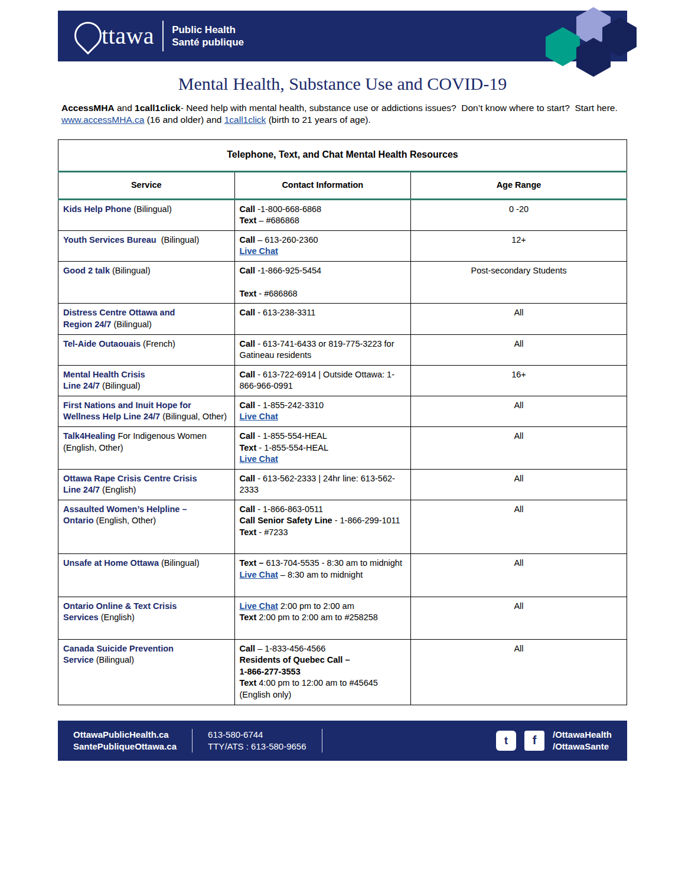ttawa
Public Health Santé publique
Mental Health, Substance Use and COVID-19
AccessMHA and 1call1click- Need help with mental health, substance use or addictions issues? Don’t know where to start? Start here. www.accessMHA.ca (16 and older) and 1call1click (birth to 21 years of age).
Telephone, Text, and Chat Mental Health Resources
| Service | Contact Information | Age Range |
| --- | --- | --- |
| Kids Help Phone (Bilingual) | Call -1-800-668-6868 Text – #686868 | 0 -20 |
| Youth Services Bureau (Bilingual) | Call – 613-260-2360 Live Chat | 12+ |
| Good 2 talk (Bilingual) | Call -1-866-925-5454 Text - #686868 | Post-secondary Students |
| Distress Centre Ottawa and Region 24/7 (Bilingual) | Call - 613-238-3311 | All |
| Tel-Aide Outaouais (French) | Call - 613-741-6433 or 819-775-3223 for Gatineau residents | All |
| Mental Health Crisis Line 24/7 (Bilingual) | Call - 613-722-6914 / Outside Ottawa: 1-866-966-0991 | 16+ |
| First Nations and Inuit Hope for Wellness Help Line 24/7 (Bilingual, Other) | Call - 1-855-242-3310 Live Chat | All |
| Talk4Healing For Indigenous Women (English, Other) | Call - 1-855-554-HEAL Text - 1-855-554-HEAL Live Chat | All |
| Ottawa Rape Crisis Centre Crisis Line 24/7 (English) | Call - 613-562-2333 / 24hr line: 613-562-2333 | All |
| Assaulted Women’s Helpline – Ontario (English, Other) | Call - 1-866-863-0511 Call Senior Safety Line - 1-866-299-1011 Text - #7233 | All |
| Unsafe at Home Ottawa (Bilingual) | Text – 613-704-5535 - 8:30 am to midnight Live Chat – 8:30 am to midnight | All |
| Ontario Online & Text Crisis Services (English) | Live Chat 2:00 pm to 2:00 am Text 2:00 pm to 2:00 am to #258258 | All |
| Canada Suicide Prevention Service (Bilingual) | Call – 1-833-456-4566 Residents of Quebec Call – 1-866-277-3553 Text 4:00 pm to 12:00 am to #45645 (English only) | All |
OttawaPublicHealth.ca SantePubliqueOttawa.ca
613-580-6744 TTY/ATS : 613-580-9656
t f
/OttawaHealth /OttawaSante